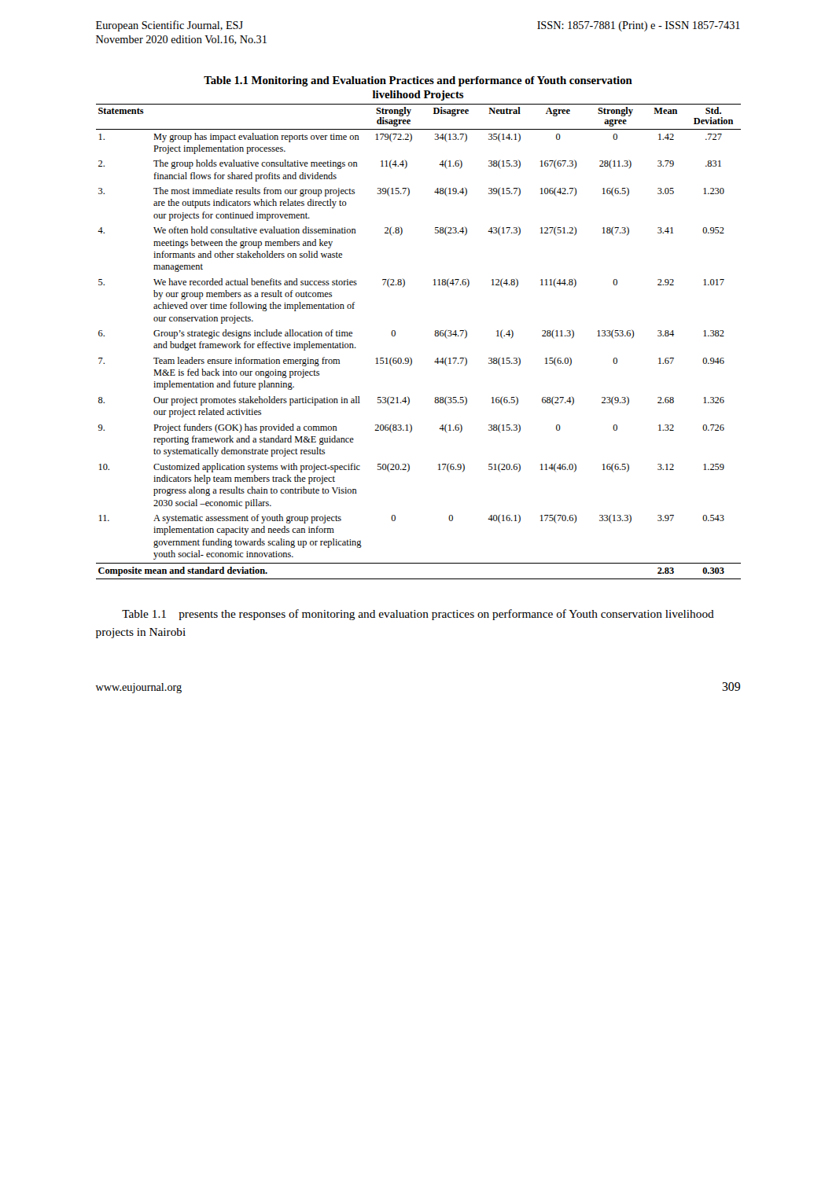European Scientific Journal, ESJ
November 2020 edition Vol.16, No.31
ISSN: 1857-7881 (Print) e - ISSN 1857-7431
Table 1.1 Monitoring and Evaluation Practices and performance of Youth conservation livelihood Projects
| Statements | Strongly disagree | Disagree | Neutral | Agree | Strongly agree | Mean | Std. Deviation |
| --- | --- | --- | --- | --- | --- | --- | --- |
| 1. | My group has impact evaluation reports over time on Project implementation processes. | 179(72.2) | 34(13.7) | 35(14.1) | 0 | 0 | 1.42 | .727 |
| 2. | The group holds evaluative consultative meetings on financial flows for shared profits and dividends | 11(4.4) | 4(1.6) | 38(15.3) | 167(67.3) | 28(11.3) | 3.79 | .831 |
| 3. | The most immediate results from our group projects are the outputs indicators which relates directly to our projects for continued improvement. | 39(15.7) | 48(19.4) | 39(15.7) | 106(42.7) | 16(6.5) | 3.05 | 1.230 |
| 4. | We often hold consultative evaluation dissemination meetings between the group members and key informants and other stakeholders on solid waste management | 2(.8) | 58(23.4) | 43(17.3) | 127(51.2) | 18(7.3) | 3.41 | 0.952 |
| 5. | We have recorded actual benefits and success stories by our group members as a result of outcomes achieved over time following the implementation of our conservation projects. | 7(2.8) | 118(47.6) | 12(4.8) | 111(44.8) | 0 | 2.92 | 1.017 |
| 6. | Group’s strategic designs include allocation of time and budget framework for effective implementation. | 0 | 86(34.7) | 1(.4) | 28(11.3) | 133(53.6) | 3.84 | 1.382 |
| 7. | Team leaders ensure information emerging from M&E is fed back into our ongoing projects implementation and future planning. | 151(60.9) | 44(17.7) | 38(15.3) | 15(6.0) | 0 | 1.67 | 0.946 |
| 8. | Our project promotes stakeholders participation in all our project related activities | 53(21.4) | 88(35.5) | 16(6.5) | 68(27.4) | 23(9.3) | 2.68 | 1.326 |
| 9. | Project funders (GOK) has provided a common reporting framework and a standard M&E guidance to systematically demonstrate project results | 206(83.1) | 4(1.6) | 38(15.3) | 0 | 0 | 1.32 | 0.726 |
| 10. | Customized application systems with project-specific indicators help team members track the project progress along a results chain to contribute to Vision 2030 social –economic pillars. | 50(20.2) | 17(6.9) | 51(20.6) | 114(46.0) | 16(6.5) | 3.12 | 1.259 |
| 11. | A systematic assessment of youth group projects implementation capacity and needs can inform government funding towards scaling up or replicating youth social- economic innovations. | 0 | 0 | 40(16.1) | 175(70.6) | 33(13.3) | 3.97 | 0.543 |
| Composite mean and standard deviation. | 2.83 | 0.303 |
Table 1.1 presents the responses of monitoring and evaluation practices on performance of Youth conservation livelihood projects in Nairobi
www.eujournal.org 309